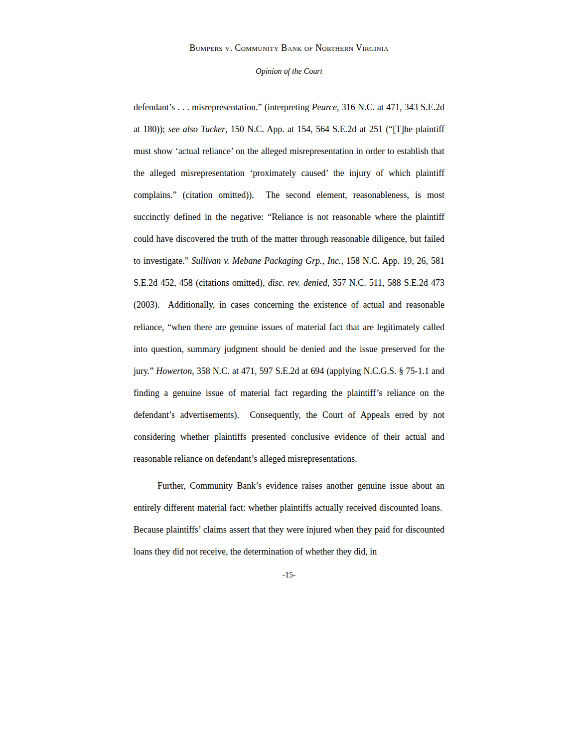Bumpers v. Community Bank of Northern Virginia
Opinion of the Court
defendant’s . . . misrepresentation.” (interpreting Pearce, 316 N.C. at 471, 343 S.E.2d at 180)); see also Tucker, 150 N.C. App. at 154, 564 S.E.2d at 251 (“[T]he plaintiff must show ‘actual reliance’ on the alleged misrepresentation in order to establish that the alleged misrepresentation ‘proximately caused’ the injury of which plaintiff complains.” (citation omitted)). The second element, reasonableness, is most succinctly defined in the negative: “Reliance is not reasonable where the plaintiff could have discovered the truth of the matter through reasonable diligence, but failed to investigate.” Sullivan v. Mebane Packaging Grp., Inc., 158 N.C. App. 19, 26, 581 S.E.2d 452, 458 (citations omitted), disc. rev. denied, 357 N.C. 511, 588 S.E.2d 473 (2003). Additionally, in cases concerning the existence of actual and reasonable reliance, “when there are genuine issues of material fact that are legitimately called into question, summary judgment should be denied and the issue preserved for the jury.” Howerton, 358 N.C. at 471, 597 S.E.2d at 694 (applying N.C.G.S. § 75-1.1 and finding a genuine issue of material fact regarding the plaintiff’s reliance on the defendant’s advertisements). Consequently, the Court of Appeals erred by not considering whether plaintiffs presented conclusive evidence of their actual and reasonable reliance on defendant’s alleged misrepresentations.
Further, Community Bank’s evidence raises another genuine issue about an entirely different material fact: whether plaintiffs actually received discounted loans. Because plaintiffs’ claims assert that they were injured when they paid for discounted loans they did not receive, the determination of whether they did, in
-15-